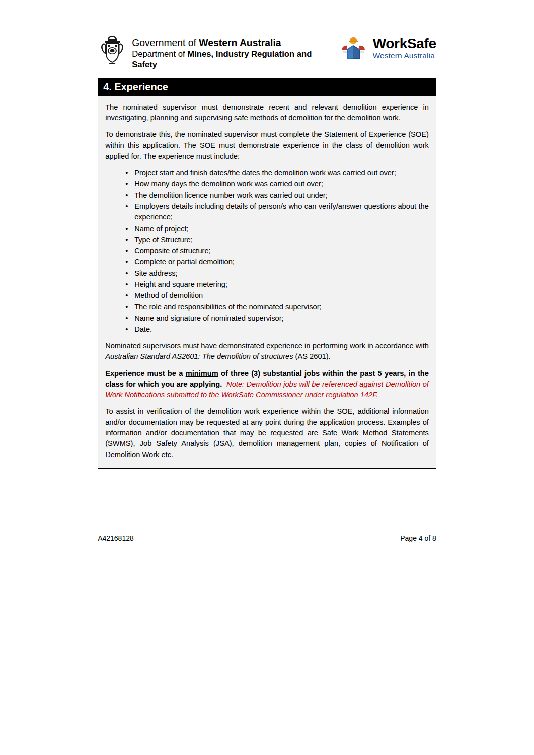Government of Western Australia
Department of Mines, Industry Regulation and Safety
WorkSafe
Western Australia
4. Experience
The nominated supervisor must demonstrate recent and relevant demolition experience in investigating, planning and supervising safe methods of demolition for the demolition work.
To demonstrate this, the nominated supervisor must complete the Statement of Experience (SOE) within this application. The SOE must demonstrate experience in the class of demolition work applied for. The experience must include:
Project start and finish dates/the dates the demolition work was carried out over;
How many days the demolition work was carried out over;
The demolition licence number work was carried out under;
Employers details including details of person/s who can verify/answer questions about the experience;
Name of project;
Type of Structure;
Composite of structure;
Complete or partial demolition;
Site address;
Height and square metering;
Method of demolition
The role and responsibilities of the nominated supervisor;
Name and signature of nominated supervisor;
Date.
Nominated supervisors must have demonstrated experience in performing work in accordance with Australian Standard AS2601: The demolition of structures (AS 2601).
Experience must be a minimum of three (3) substantial jobs within the past 5 years, in the class for which you are applying. Note: Demolition jobs will be referenced against Demolition of Work Notifications submitted to the WorkSafe Commissioner under regulation 142F.
To assist in verification of the demolition work experience within the SOE, additional information and/or documentation may be requested at any point during the application process. Examples of information and/or documentation that may be requested are Safe Work Method Statements (SWMS), Job Safety Analysis (JSA), demolition management plan, copies of Notification of Demolition Work etc.
A42168128
Page 4 of 8